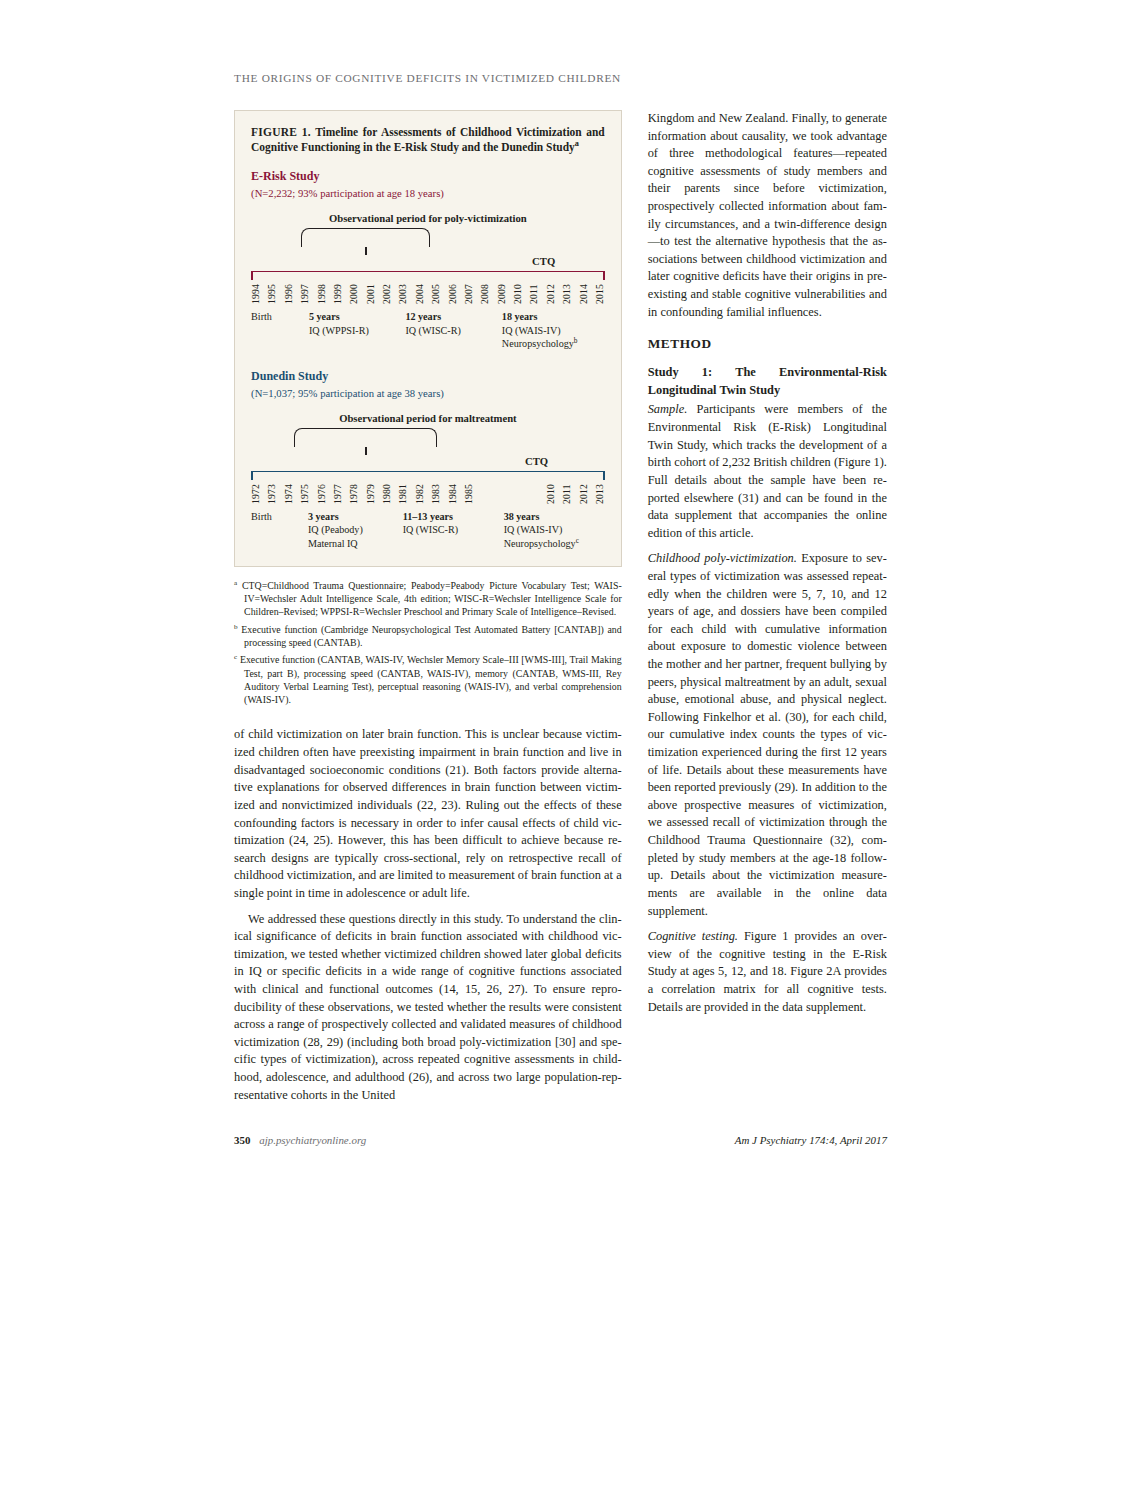The Origins of Cognitive Deficits in Victimized Children
FIGURE 1. Timeline for Assessments of Childhood Victimization and Cognitive Functioning in the E-Risk Study and the Dunedin Studya
E-Risk Study
(N=2,232; 93% participation at age 18 years)
Observational period for poly-victimization
CTQ
1994199519961997199819992000200120022003200420052006200720082009201020112012201320142015
Birth
5 years
IQ (WPPSI-R)
12 years
IQ (WISC-R)
18 years
IQ (WAIS-IV)
Neuropsychologyb
Dunedin Study
(N=1,037; 95% participation at age 38 years)
Observational period for maltreatment
CTQ
19721973197419751976197719781979198019811982198319841985 2010201120122013
Birth
3 years
IQ (Peabody)
Maternal IQ
11–13 years
IQ (WISC-R)
38 years
IQ (WAIS-IV)
Neuropsychologyc
a CTQ=Childhood Trauma Questionnaire; Peabody=Peabody Picture Vocabulary Test; WAIS-IV=Wechsler Adult Intelligence Scale, 4th edition; WISC-R=Wechsler Intelligence Scale for Children–Revised; WPPSI-R=Wechsler Preschool and Primary Scale of Intelligence–Revised.
b Executive function (Cambridge Neuropsychological Test Automated Battery [CANTAB]) and processing speed (CANTAB).
c Executive function (CANTAB, WAIS-IV, Wechsler Memory Scale–III [WMS-III], Trail Making Test, part B), processing speed (CANTAB, WAIS-IV), memory (CANTAB, WMS-III, Rey Auditory Verbal Learning Test), perceptual reasoning (WAIS-IV), and verbal comprehension (WAIS-IV).
of child victimization on later brain function. This is unclear because victimized children often have preexisting impairment in brain function and live in disadvantaged socioeconomic conditions (21). Both factors provide alternative explanations for observed differences in brain function between victimized and nonvictimized individuals (22, 23). Ruling out the effects of these confounding factors is necessary in order to infer causal effects of child victimization (24, 25). However, this has been difficult to achieve because research designs are typically cross-sectional, rely on retrospective recall of childhood victimization, and are limited to measurement of brain function at a single point in time in adolescence or adult life.
We addressed these questions directly in this study. To understand the clinical significance of deficits in brain function associated with childhood victimization, we tested whether victimized children showed later global deficits in IQ or specific deficits in a wide range of cognitive functions associated with clinical and functional outcomes (14, 15, 26, 27). To ensure reproducibility of these observations, we tested whether the results were consistent across a range of prospectively collected and validated measures of childhood victimization (28, 29) (including both broad poly-victimization [30] and specific types of victimization), across repeated cognitive assessments in childhood, adolescence, and adulthood (26), and across two large population-representative cohorts in the United
Kingdom and New Zealand. Finally, to generate information about causality, we took advantage of three methodological features—repeated cognitive assessments of study members and their parents since before victimization, prospectively collected information about family circumstances, and a twin-difference design—to test the alternative hypothesis that the associations between childhood victimization and later cognitive deficits have their origins in preexisting and stable cognitive vulnerabilities and in confounding familial influences.
Method
Study 1: The Environmental-Risk Longitudinal Twin Study
Sample. Participants were members of the Environmental Risk (E-Risk) Longitudinal Twin Study, which tracks the development of a birth cohort of 2,232 British children (Figure 1). Full details about the sample have been reported elsewhere (31) and can be found in the data supplement that accompanies the online edition of this article.
Childhood poly-victimization. Exposure to several types of victimization was assessed repeatedly when the children were 5, 7, 10, and 12 years of age, and dossiers have been compiled for each child with cumulative information about exposure to domestic violence between the mother and her partner, frequent bullying by peers, physical maltreatment by an adult, sexual abuse, emotional abuse, and physical neglect. Following Finkelhor et al. (30), for each child, our cumulative index counts the types of victimization experienced during the first 12 years of life. Details about these measurements have been reported previously (29). In addition to the above prospective measures of victimization, we assessed recall of victimization through the Childhood Trauma Questionnaire (32), completed by study members at the age-18 follow-up. Details about the victimization measurements are available in the online data supplement.
Cognitive testing. Figure 1 provides an overview of the cognitive testing in the E-Risk Study at ages 5, 12, and 18. Figure 2A provides a correlation matrix for all cognitive tests. Details are provided in the data supplement.
350 ajp.psychiatryonline.org
Am J Psychiatry 174:4, April 2017